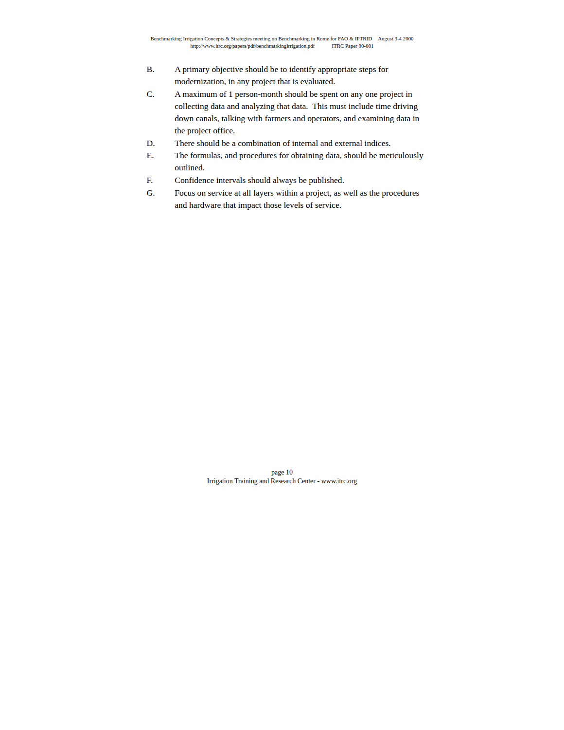Benchmarking Irrigation Concepts & Strategies meeting on Benchmarking in Rome for FAO & IPTRID August 3-4 2000
http://www.itrc.org/papers/pdf/benchmarkingirrigation.pdf ITRC Paper 00-001
B. A primary objective should be to identify appropriate steps for modernization, in any project that is evaluated.
C. A maximum of 1 person-month should be spent on any one project in collecting data and analyzing that data. This must include time driving down canals, talking with farmers and operators, and examining data in the project office.
D. There should be a combination of internal and external indices.
E. The formulas, and procedures for obtaining data, should be meticulously outlined.
F. Confidence intervals should always be published.
G. Focus on service at all layers within a project, as well as the procedures and hardware that impact those levels of service.
page 10 Irrigation Training and Research Center - www.itrc.org